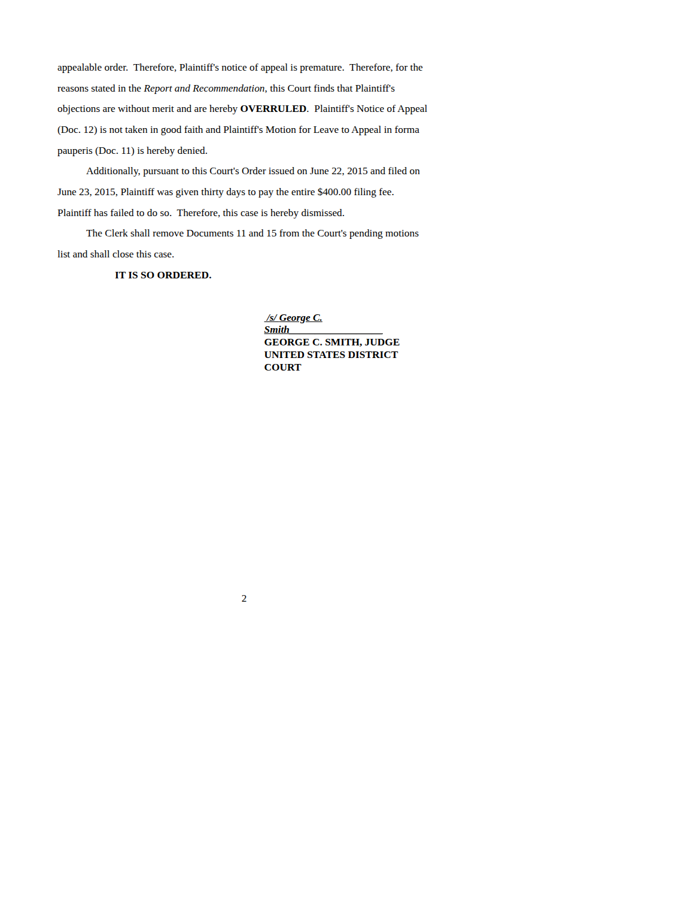appealable order. Therefore, Plaintiff's notice of appeal is premature. Therefore, for the reasons stated in the Report and Recommendation, this Court finds that Plaintiff's objections are without merit and are hereby OVERRULED. Plaintiff's Notice of Appeal (Doc. 12) is not taken in good faith and Plaintiff's Motion for Leave to Appeal in forma pauperis (Doc. 11) is hereby denied.
Additionally, pursuant to this Court's Order issued on June 22, 2015 and filed on June 23, 2015, Plaintiff was given thirty days to pay the entire $400.00 filing fee. Plaintiff has failed to do so. Therefore, this case is hereby dismissed.
The Clerk shall remove Documents 11 and 15 from the Court's pending motions list and shall close this case.
IT IS SO ORDERED.
/s/ George C. Smith__________________
GEORGE C. SMITH, JUDGE
UNITED STATES DISTRICT COURT
2